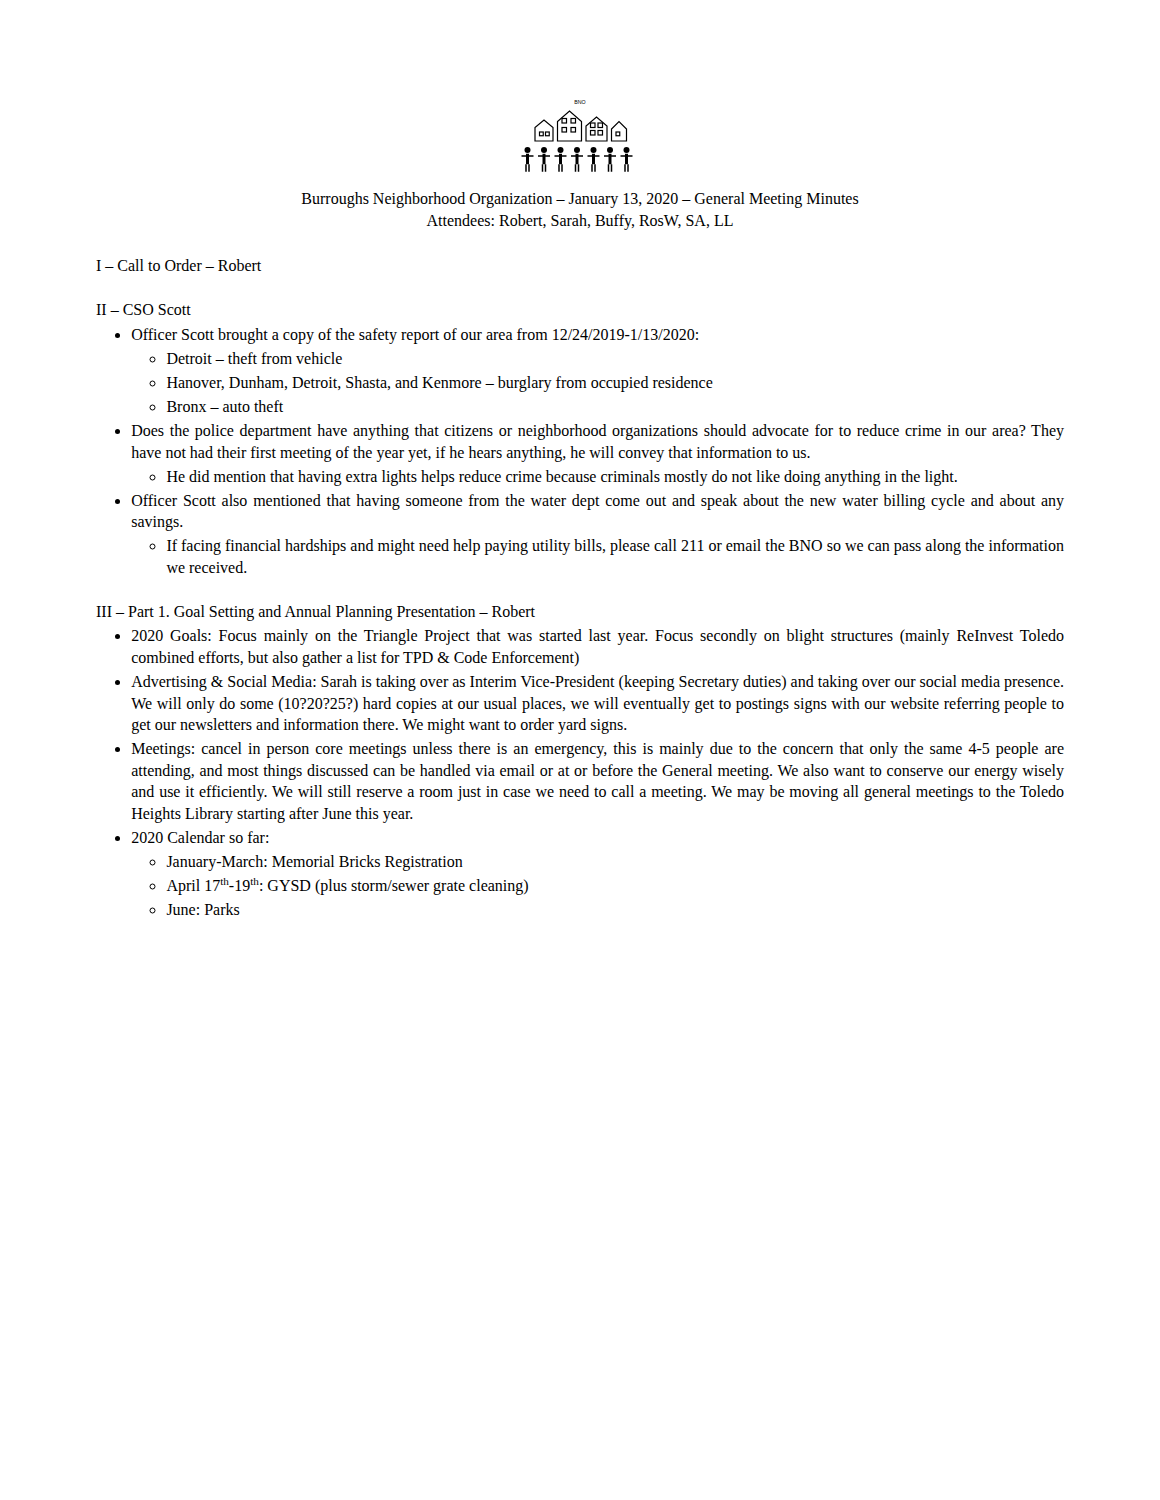BNO
Burroughs Neighborhood Organization – January 13, 2020 – General Meeting Minutes Attendees: Robert, Sarah, Buffy, RosW, SA, LL
I – Call to Order – Robert
II – CSO Scott
Officer Scott brought a copy of the safety report of our area from 12/24/2019-1/13/2020:
Detroit – theft from vehicle
Hanover, Dunham, Detroit, Shasta, and Kenmore – burglary from occupied residence
Bronx – auto theft
Does the police department have anything that citizens or neighborhood organizations should advocate for to reduce crime in our area? They have not had their first meeting of the year yet, if he hears anything, he will convey that information to us.
He did mention that having extra lights helps reduce crime because criminals mostly do not like doing anything in the light.
Officer Scott also mentioned that having someone from the water dept come out and speak about the new water billing cycle and about any savings.
If facing financial hardships and might need help paying utility bills, please call 211 or email the BNO so we can pass along the information we received.
III – Part 1. Goal Setting and Annual Planning Presentation – Robert
2020 Goals: Focus mainly on the Triangle Project that was started last year. Focus secondly on blight structures (mainly ReInvest Toledo combined efforts, but also gather a list for TPD & Code Enforcement)
Advertising & Social Media: Sarah is taking over as Interim Vice-President (keeping Secretary duties) and taking over our social media presence. We will only do some (10?20?25?) hard copies at our usual places, we will eventually get to postings signs with our website referring people to get our newsletters and information there. We might want to order yard signs.
Meetings: cancel in person core meetings unless there is an emergency, this is mainly due to the concern that only the same 4-5 people are attending, and most things discussed can be handled via email or at or before the General meeting. We also want to conserve our energy wisely and use it efficiently. We will still reserve a room just in case we need to call a meeting. We may be moving all general meetings to the Toledo Heights Library starting after June this year.
2020 Calendar so far:
January-March: Memorial Bricks Registration
April 17th-19th: GYSD (plus storm/sewer grate cleaning)
June: Parks